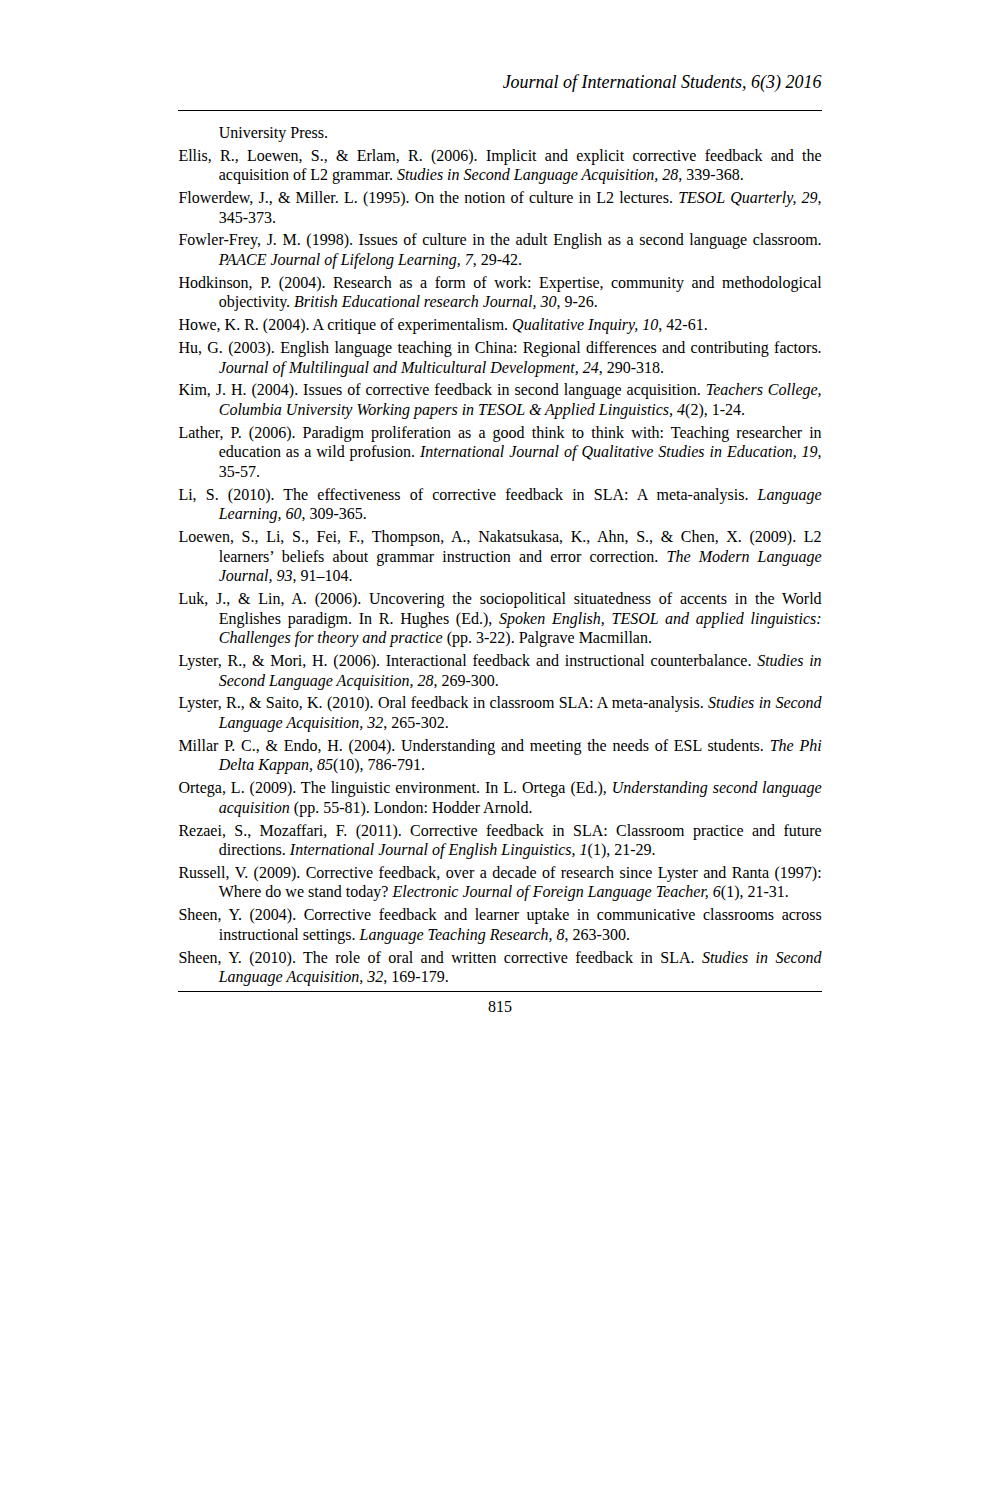Journal of International Students, 6(3) 2016
University Press.
Ellis, R., Loewen, S., & Erlam, R. (2006). Implicit and explicit corrective feedback and the acquisition of L2 grammar. Studies in Second Language Acquisition, 28, 339-368.
Flowerdew, J., & Miller. L. (1995). On the notion of culture in L2 lectures. TESOL Quarterly, 29, 345-373.
Fowler-Frey, J. M. (1998). Issues of culture in the adult English as a second language classroom. PAACE Journal of Lifelong Learning, 7, 29-42.
Hodkinson, P. (2004). Research as a form of work: Expertise, community and methodological objectivity. British Educational research Journal, 30, 9-26.
Howe, K. R. (2004). A critique of experimentalism. Qualitative Inquiry, 10, 42-61.
Hu, G. (2003). English language teaching in China: Regional differences and contributing factors. Journal of Multilingual and Multicultural Development, 24, 290-318.
Kim, J. H. (2004). Issues of corrective feedback in second language acquisition. Teachers College, Columbia University Working papers in TESOL & Applied Linguistics, 4(2), 1-24.
Lather, P. (2006). Paradigm proliferation as a good think to think with: Teaching researcher in education as a wild profusion. International Journal of Qualitative Studies in Education, 19, 35-57.
Li, S. (2010). The effectiveness of corrective feedback in SLA: A meta-analysis. Language Learning, 60, 309-365.
Loewen, S., Li, S., Fei, F., Thompson, A., Nakatsukasa, K., Ahn, S., & Chen, X. (2009). L2 learners’ beliefs about grammar instruction and error correction. The Modern Language Journal, 93, 91–104.
Luk, J., & Lin, A. (2006). Uncovering the sociopolitical situatedness of accents in the World Englishes paradigm. In R. Hughes (Ed.), Spoken English, TESOL and applied linguistics: Challenges for theory and practice (pp. 3-22). Palgrave Macmillan.
Lyster, R., & Mori, H. (2006). Interactional feedback and instructional counterbalance. Studies in Second Language Acquisition, 28, 269-300.
Lyster, R., & Saito, K. (2010). Oral feedback in classroom SLA: A meta-analysis. Studies in Second Language Acquisition, 32, 265-302.
Millar P. C., & Endo, H. (2004). Understanding and meeting the needs of ESL students. The Phi Delta Kappan, 85(10), 786-791.
Ortega, L. (2009). The linguistic environment. In L. Ortega (Ed.), Understanding second language acquisition (pp. 55-81). London: Hodder Arnold.
Rezaei, S., Mozaffari, F. (2011). Corrective feedback in SLA: Classroom practice and future directions. International Journal of English Linguistics, 1(1), 21-29.
Russell, V. (2009). Corrective feedback, over a decade of research since Lyster and Ranta (1997): Where do we stand today? Electronic Journal of Foreign Language Teacher, 6(1), 21-31.
Sheen, Y. (2004). Corrective feedback and learner uptake in communicative classrooms across instructional settings. Language Teaching Research, 8, 263-300.
Sheen, Y. (2010). The role of oral and written corrective feedback in SLA. Studies in Second Language Acquisition, 32, 169-179.
815